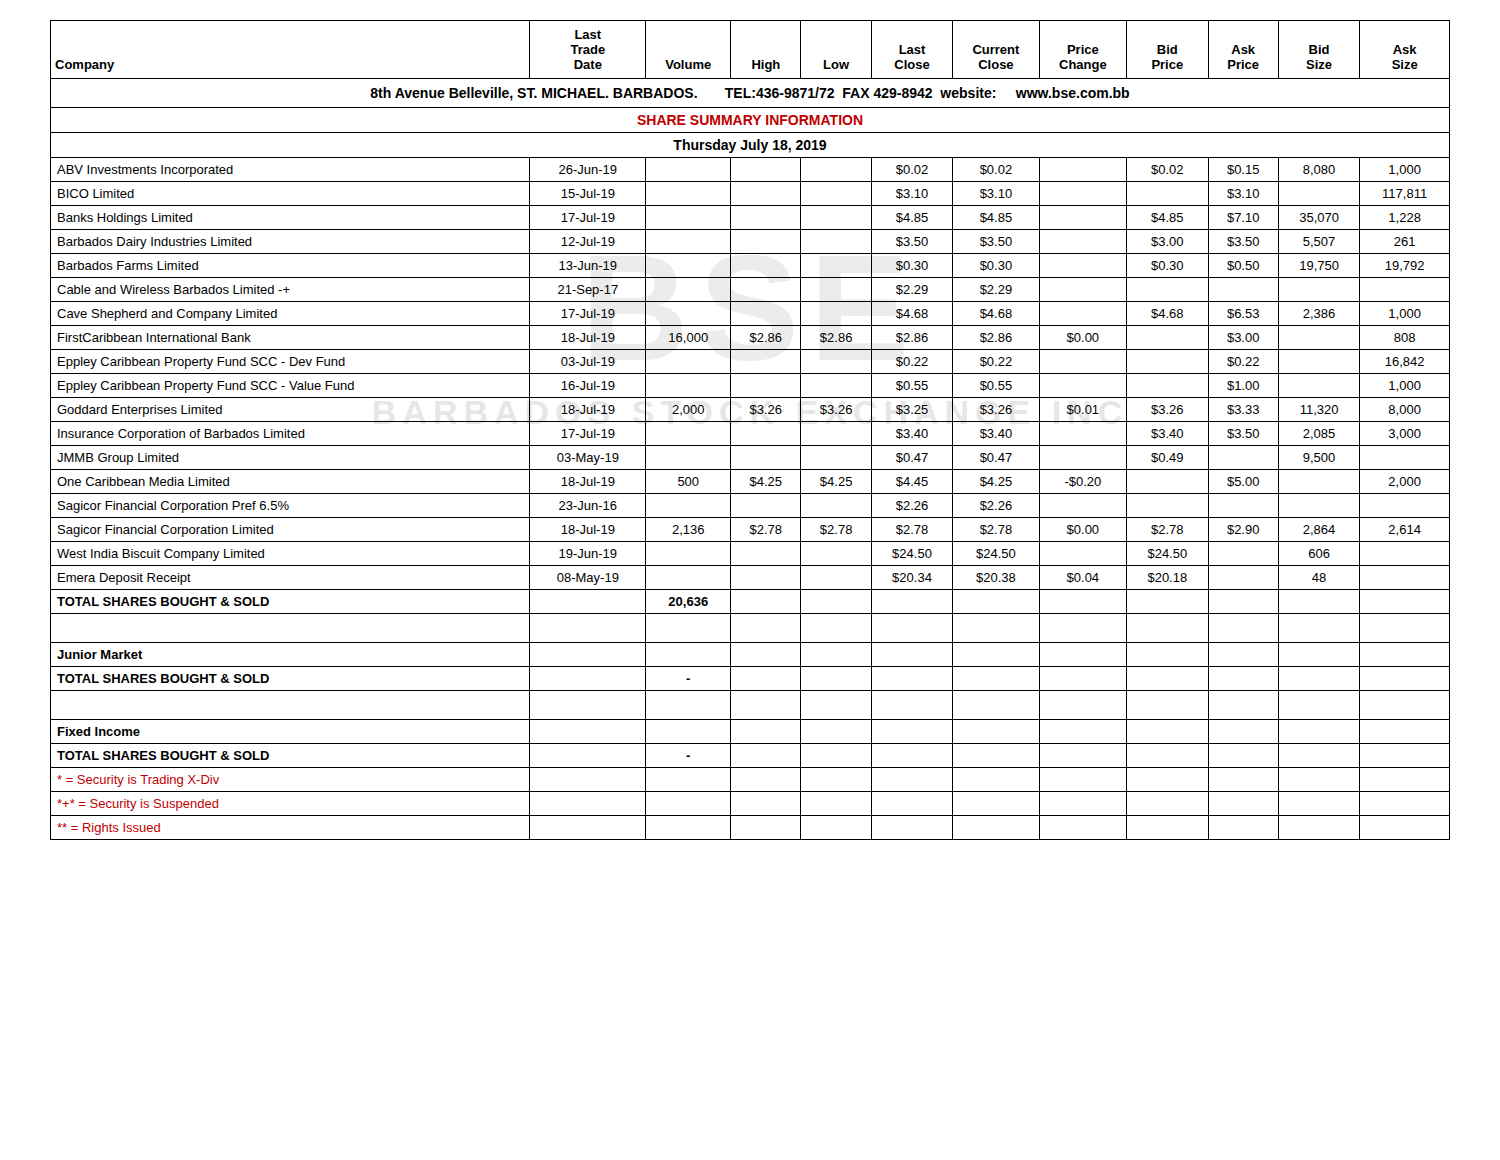BSE
BARBADOS STOCK EXCHANGE INC
| 8th Avenue Belleville, ST. MICHAEL. BARBADOS. TEL:436-9871/72 FAX 429-8942 website: www.bse.com.bb |
| SHARE SUMMARY INFORMATION |
| Thursday July 18, 2019 |
| Company | Last Trade Date | Volume | High | Low | Last Close | Current Close | Price Change | Bid Price | Ask Price | Bid Size | Ask Size |
| ABV Investments Incorporated | 26-Jun-19 | | | | $0.02 | $0.02 | | $0.02 | $0.15 | 8,080 | 1,000 |
| BICO Limited | 15-Jul-19 | | | | $3.10 | $3.10 | | | $3.10 | | 117,811 |
| Banks Holdings Limited | 17-Jul-19 | | | | $4.85 | $4.85 | | $4.85 | $7.10 | 35,070 | 1,228 |
| Barbados Dairy Industries Limited | 12-Jul-19 | | | | $3.50 | $3.50 | | $3.00 | $3.50 | 5,507 | 261 |
| Barbados Farms Limited | 13-Jun-19 | | | | $0.30 | $0.30 | | $0.30 | $0.50 | 19,750 | 19,792 |
| Cable and Wireless Barbados Limited -+ | 21-Sep-17 | | | | $2.29 | $2.29 | | | | | |
| Cave Shepherd and Company Limited | 17-Jul-19 | | | | $4.68 | $4.68 | | $4.68 | $6.53 | 2,386 | 1,000 |
| FirstCaribbean International Bank | 18-Jul-19 | 16,000 | $2.86 | $2.86 | $2.86 | $2.86 | $0.00 | | $3.00 | | 808 |
| Eppley Caribbean Property Fund SCC - Dev Fund | 03-Jul-19 | | | | $0.22 | $0.22 | | | $0.22 | | 16,842 |
| Eppley Caribbean Property Fund SCC - Value Fund | 16-Jul-19 | | | | $0.55 | $0.55 | | | $1.00 | | 1,000 |
| Goddard Enterprises Limited | 18-Jul-19 | 2,000 | $3.26 | $3.26 | $3.25 | $3.26 | $0.01 | $3.26 | $3.33 | 11,320 | 8,000 |
| Insurance Corporation of Barbados Limited | 17-Jul-19 | | | | $3.40 | $3.40 | | $3.40 | $3.50 | 2,085 | 3,000 |
| JMMB Group Limited | 03-May-19 | | | | $0.47 | $0.47 | | $0.49 | | 9,500 | |
| One Caribbean Media Limited | 18-Jul-19 | 500 | $4.25 | $4.25 | $4.45 | $4.25 | -$0.20 | | $5.00 | | 2,000 |
| Sagicor Financial Corporation Pref 6.5% | 23-Jun-16 | | | | $2.26 | $2.26 | | | | | |
| Sagicor Financial Corporation Limited | 18-Jul-19 | 2,136 | $2.78 | $2.78 | $2.78 | $2.78 | $0.00 | $2.78 | $2.90 | 2,864 | 2,614 |
| West India Biscuit Company Limited | 19-Jun-19 | | | | $24.50 | $24.50 | | $24.50 | | 606 | |
| Emera Deposit Receipt | 08-May-19 | | | | $20.34 | $20.38 | $0.04 | $20.18 | | 48 | |
| TOTAL SHARES BOUGHT & SOLD | | 20,636 | | | | | | | | | |
| Junior Market | | | | | | | | | | | |
| TOTAL SHARES BOUGHT & SOLD | | - | | | | | | | | | |
| Fixed Income | | | | | | | | | | | |
| TOTAL SHARES BOUGHT & SOLD | | - | | | | | | | | | |
| * = Security is Trading X-Div | | | | | | | | | | | |
| *+* = Security is Suspended | | | | | | | | | | | |
| ** = Rights Issued | | | | | | | | | | | |